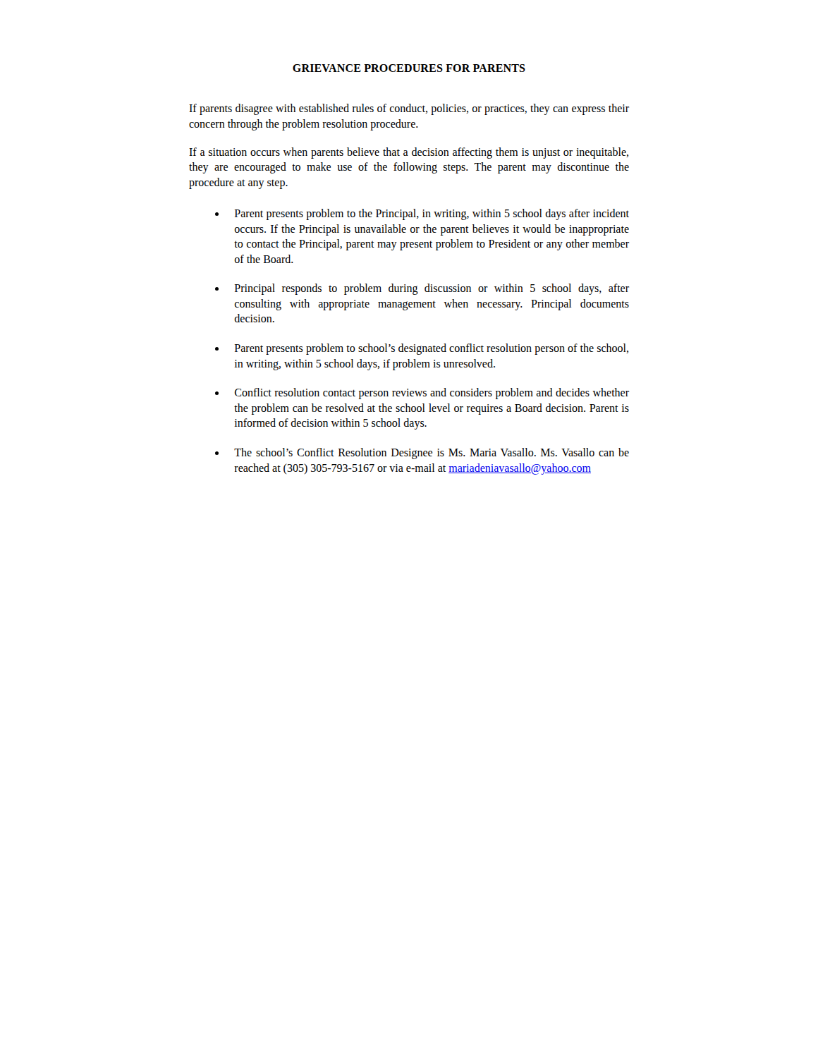Grievance Procedures for Parents
If parents disagree with established rules of conduct, policies, or practices, they can express their concern through the problem resolution procedure.
If a situation occurs when parents believe that a decision affecting them is unjust or inequitable, they are encouraged to make use of the following steps. The parent may discontinue the procedure at any step.
Parent presents problem to the Principal, in writing, within 5 school days after incident occurs. If the Principal is unavailable or the parent believes it would be inappropriate to contact the Principal, parent may present problem to President or any other member of the Board.
Principal responds to problem during discussion or within 5 school days, after consulting with appropriate management when necessary. Principal documents decision.
Parent presents problem to school’s designated conflict resolution person of the school, in writing, within 5 school days, if problem is unresolved.
Conflict resolution contact person reviews and considers problem and decides whether the problem can be resolved at the school level or requires a Board decision. Parent is informed of decision within 5 school days.
The school’s Conflict Resolution Designee is Ms. Maria Vasallo. Ms. Vasallo can be reached at (305) 305-793-5167 or via e-mail at mariadeniavasallo@yahoo.com